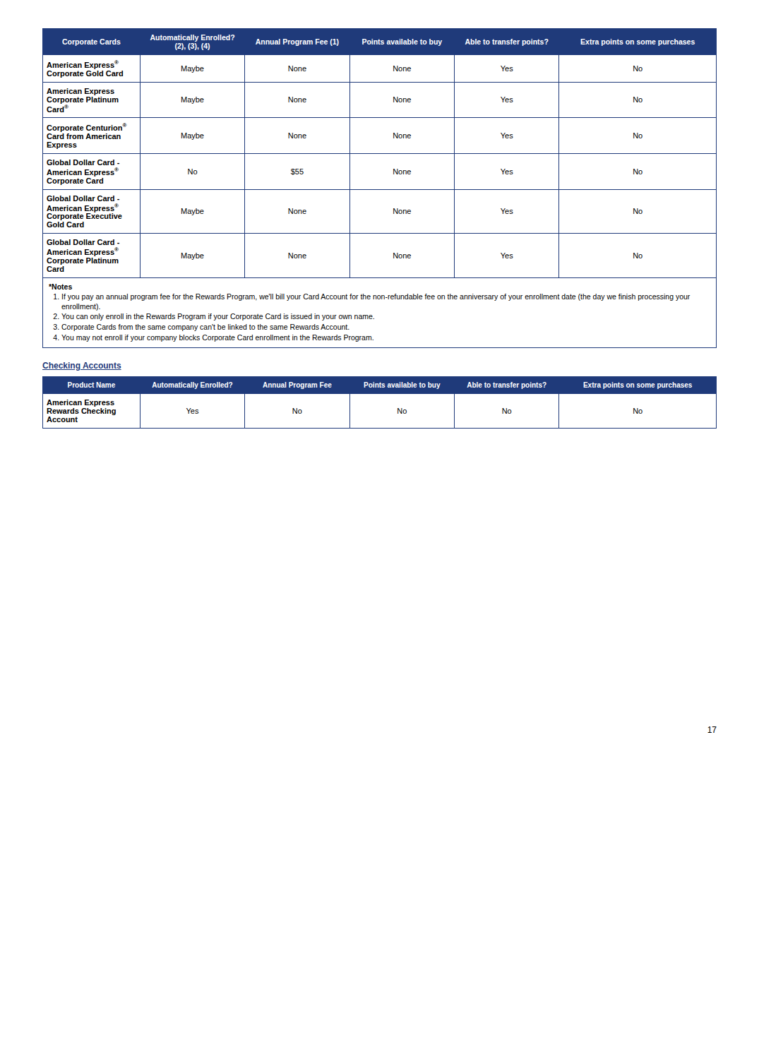| Corporate Cards | Automatically Enrolled? (2), (3), (4) | Annual Program Fee (1) | Points available to buy | Able to transfer points? | Extra points on some purchases |
| --- | --- | --- | --- | --- | --- |
| American Express ® Corporate Gold Card | Maybe | None | None | Yes | No |
| American Express Corporate Platinum Card ® | Maybe | None | None | Yes | No |
| Corporate Centurion ® Card from American Express | Maybe | None | None | Yes | No |
| Global Dollar Card - American Express ® Corporate Card | No | $55 | None | Yes | No |
| Global Dollar Card - American Express ® Corporate Executive Gold Card | Maybe | None | None | Yes | No |
| Global Dollar Card - American Express ® Corporate Platinum Card | Maybe | None | None | Yes | No |
| *Notes If you pay an annual program fee for the Rewards Program, we'll bill your Card Account for the non-refundable fee on the anniversary of your enrollment date (the day we finish processing your enrollment). You can only enroll in the Rewards Program if your Corporate Card is issued in your own name. Corporate Cards from the same company can't be linked to the same Rewards Account. You may not enroll if your company blocks Corporate Card enrollment in the Rewards Program. |
Checking Accounts
| Product Name | Automatically Enrolled? | Annual Program Fee | Points available to buy | Able to transfer points? | Extra points on some purchases |
| --- | --- | --- | --- | --- | --- |
| American Express Rewards Checking Account | Yes | No | No | No | No |
17